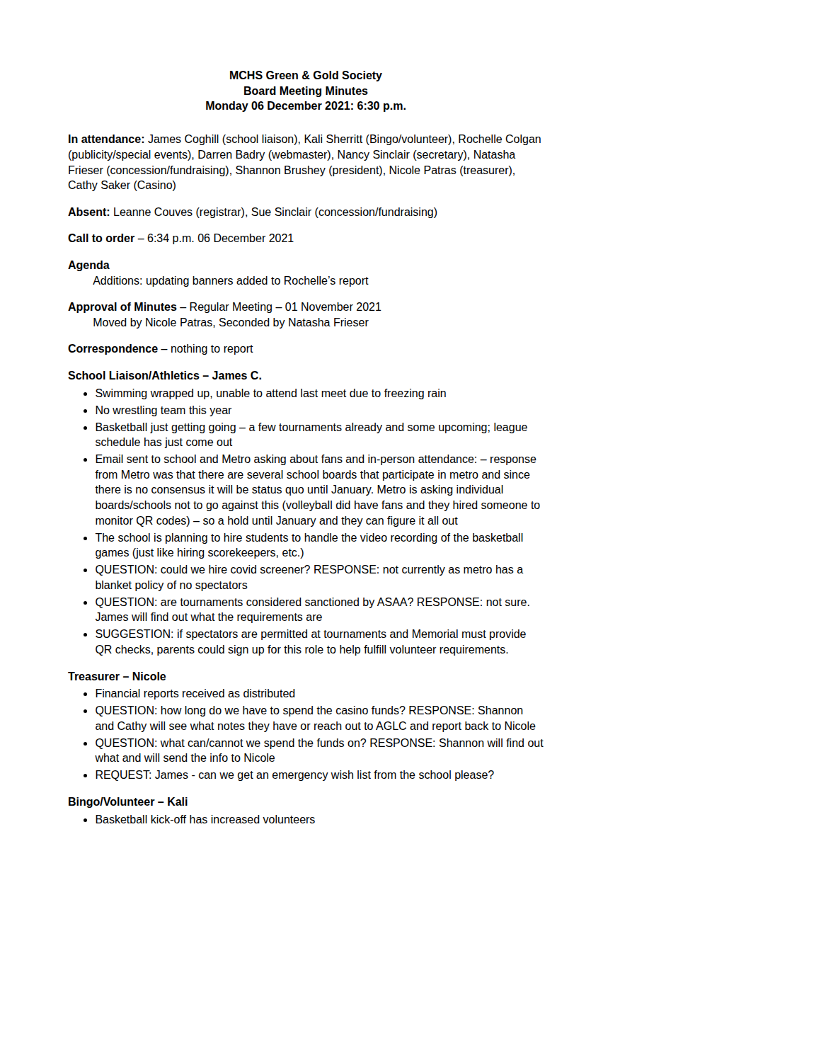MCHS Green & Gold Society Board Meeting Minutes Monday 06 December 2021: 6:30 p.m.
In attendance: James Coghill (school liaison), Kali Sherritt (Bingo/volunteer), Rochelle Colgan (publicity/special events), Darren Badry (webmaster), Nancy Sinclair (secretary), Natasha Frieser (concession/fundraising), Shannon Brushey (president), Nicole Patras (treasurer), Cathy Saker (Casino)
Absent: Leanne Couves (registrar), Sue Sinclair (concession/fundraising)
Call to order – 6:34 p.m. 06 December 2021
Agenda
Additions: updating banners added to Rochelle’s report
Approval of Minutes – Regular Meeting – 01 November 2021
Moved by Nicole Patras, Seconded by Natasha Frieser
Correspondence – nothing to report
School Liaison/Athletics – James C.
Swimming wrapped up, unable to attend last meet due to freezing rain
No wrestling team this year
Basketball just getting going – a few tournaments already and some upcoming; league schedule has just come out
Email sent to school and Metro asking about fans and in-person attendance: – response from Metro was that there are several school boards that participate in metro and since there is no consensus it will be status quo until January. Metro is asking individual boards/schools not to go against this (volleyball did have fans and they hired someone to monitor QR codes) – so a hold until January and they can figure it all out
The school is planning to hire students to handle the video recording of the basketball games (just like hiring scorekeepers, etc.)
QUESTION: could we hire covid screener? RESPONSE: not currently as metro has a blanket policy of no spectators
QUESTION: are tournaments considered sanctioned by ASAA? RESPONSE: not sure. James will find out what the requirements are
SUGGESTION: if spectators are permitted at tournaments and Memorial must provide QR checks, parents could sign up for this role to help fulfill volunteer requirements.
Treasurer – Nicole
Financial reports received as distributed
QUESTION: how long do we have to spend the casino funds? RESPONSE: Shannon and Cathy will see what notes they have or reach out to AGLC and report back to Nicole
QUESTION: what can/cannot we spend the funds on? RESPONSE: Shannon will find out what and will send the info to Nicole
REQUEST: James - can we get an emergency wish list from the school please?
Bingo/Volunteer – Kali
Basketball kick-off has increased volunteers